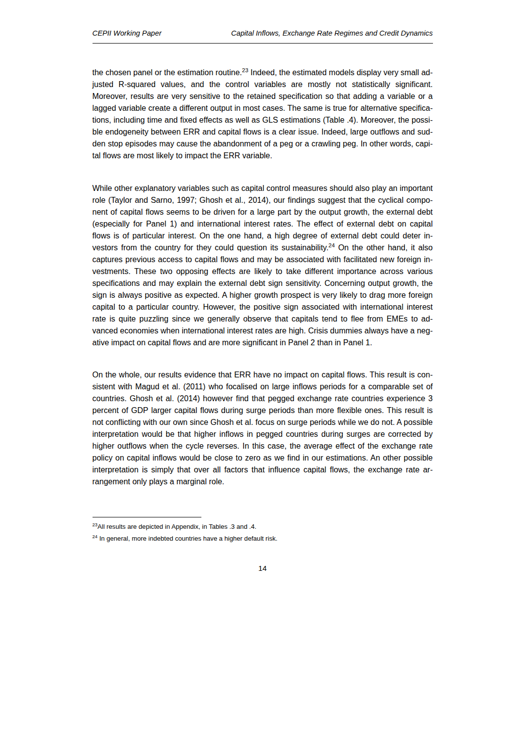CEPII Working Paper
Capital Inflows, Exchange Rate Regimes and Credit Dynamics
the chosen panel or the estimation routine.23 Indeed, the estimated models display very small adjusted R-squared values, and the control variables are mostly not statistically significant. Moreover, results are very sensitive to the retained specification so that adding a variable or a lagged variable create a different output in most cases. The same is true for alternative specifications, including time and fixed effects as well as GLS estimations (Table .4). Moreover, the possible endogeneity between ERR and capital flows is a clear issue. Indeed, large outflows and sudden stop episodes may cause the abandonment of a peg or a crawling peg. In other words, capital flows are most likely to impact the ERR variable.
While other explanatory variables such as capital control measures should also play an important role (Taylor and Sarno, 1997; Ghosh et al., 2014), our findings suggest that the cyclical component of capital flows seems to be driven for a large part by the output growth, the external debt (especially for Panel 1) and international interest rates. The effect of external debt on capital flows is of particular interest. On the one hand, a high degree of external debt could deter investors from the country for they could question its sustainability.24 On the other hand, it also captures previous access to capital flows and may be associated with facilitated new foreign investments. These two opposing effects are likely to take different importance across various specifications and may explain the external debt sign sensitivity. Concerning output growth, the sign is always positive as expected. A higher growth prospect is very likely to drag more foreign capital to a particular country. However, the positive sign associated with international interest rate is quite puzzling since we generally observe that capitals tend to flee from EMEs to advanced economies when international interest rates are high. Crisis dummies always have a negative impact on capital flows and are more significant in Panel 2 than in Panel 1.
On the whole, our results evidence that ERR have no impact on capital flows. This result is consistent with Magud et al. (2011) who focalised on large inflows periods for a comparable set of countries. Ghosh et al. (2014) however find that pegged exchange rate countries experience 3 percent of GDP larger capital flows during surge periods than more flexible ones. This result is not conflicting with our own since Ghosh et al. focus on surge periods while we do not. A possible interpretation would be that higher inflows in pegged countries during surges are corrected by higher outflows when the cycle reverses. In this case, the average effect of the exchange rate policy on capital inflows would be close to zero as we find in our estimations. An other possible interpretation is simply that over all factors that influence capital flows, the exchange rate arrangement only plays a marginal role.
23All results are depicted in Appendix, in Tables .3 and .4.
24 In general, more indebted countries have a higher default risk.
14